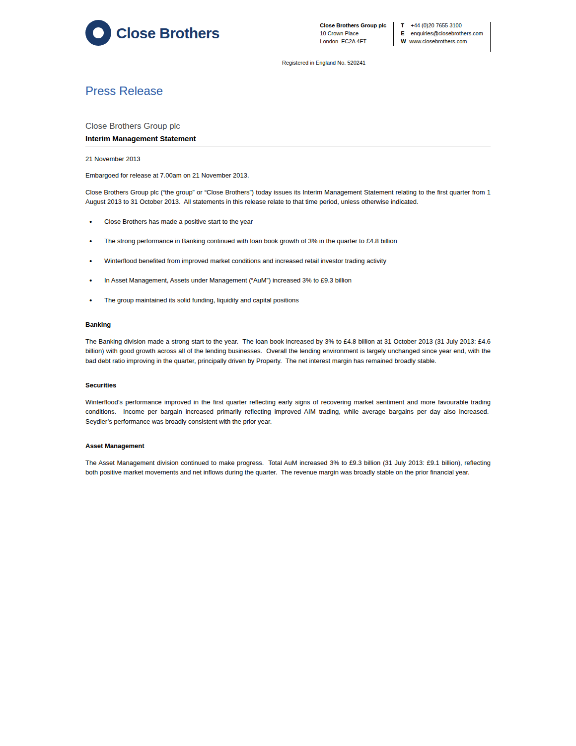Close Brothers
Close Brothers Group plc
10 Crown Place
London EC2A 4FT
T +44 (0)20 7655 3100
E enquiries@closebrothers.com
W www.closebrothers.com
Registered in England No. 520241
Press Release
Close Brothers Group plc
Interim Management Statement
21 November 2013
Embargoed for release at 7.00am on 21 November 2013.
Close Brothers Group plc (“the group” or “Close Brothers”) today issues its Interim Management Statement relating to the first quarter from 1 August 2013 to 31 October 2013. All statements in this release relate to that time period, unless otherwise indicated.
Close Brothers has made a positive start to the year
The strong performance in Banking continued with loan book growth of 3% in the quarter to £4.8 billion
Winterflood benefited from improved market conditions and increased retail investor trading activity
In Asset Management, Assets under Management (“AuM”) increased 3% to £9.3 billion
The group maintained its solid funding, liquidity and capital positions
Banking
The Banking division made a strong start to the year. The loan book increased by 3% to £4.8 billion at 31 October 2013 (31 July 2013: £4.6 billion) with good growth across all of the lending businesses. Overall the lending environment is largely unchanged since year end, with the bad debt ratio improving in the quarter, principally driven by Property. The net interest margin has remained broadly stable.
Securities
Winterflood’s performance improved in the first quarter reflecting early signs of recovering market sentiment and more favourable trading conditions. Income per bargain increased primarily reflecting improved AIM trading, while average bargains per day also increased. Seydler’s performance was broadly consistent with the prior year.
Asset Management
The Asset Management division continued to make progress. Total AuM increased 3% to £9.3 billion (31 July 2013: £9.1 billion), reflecting both positive market movements and net inflows during the quarter. The revenue margin was broadly stable on the prior financial year.